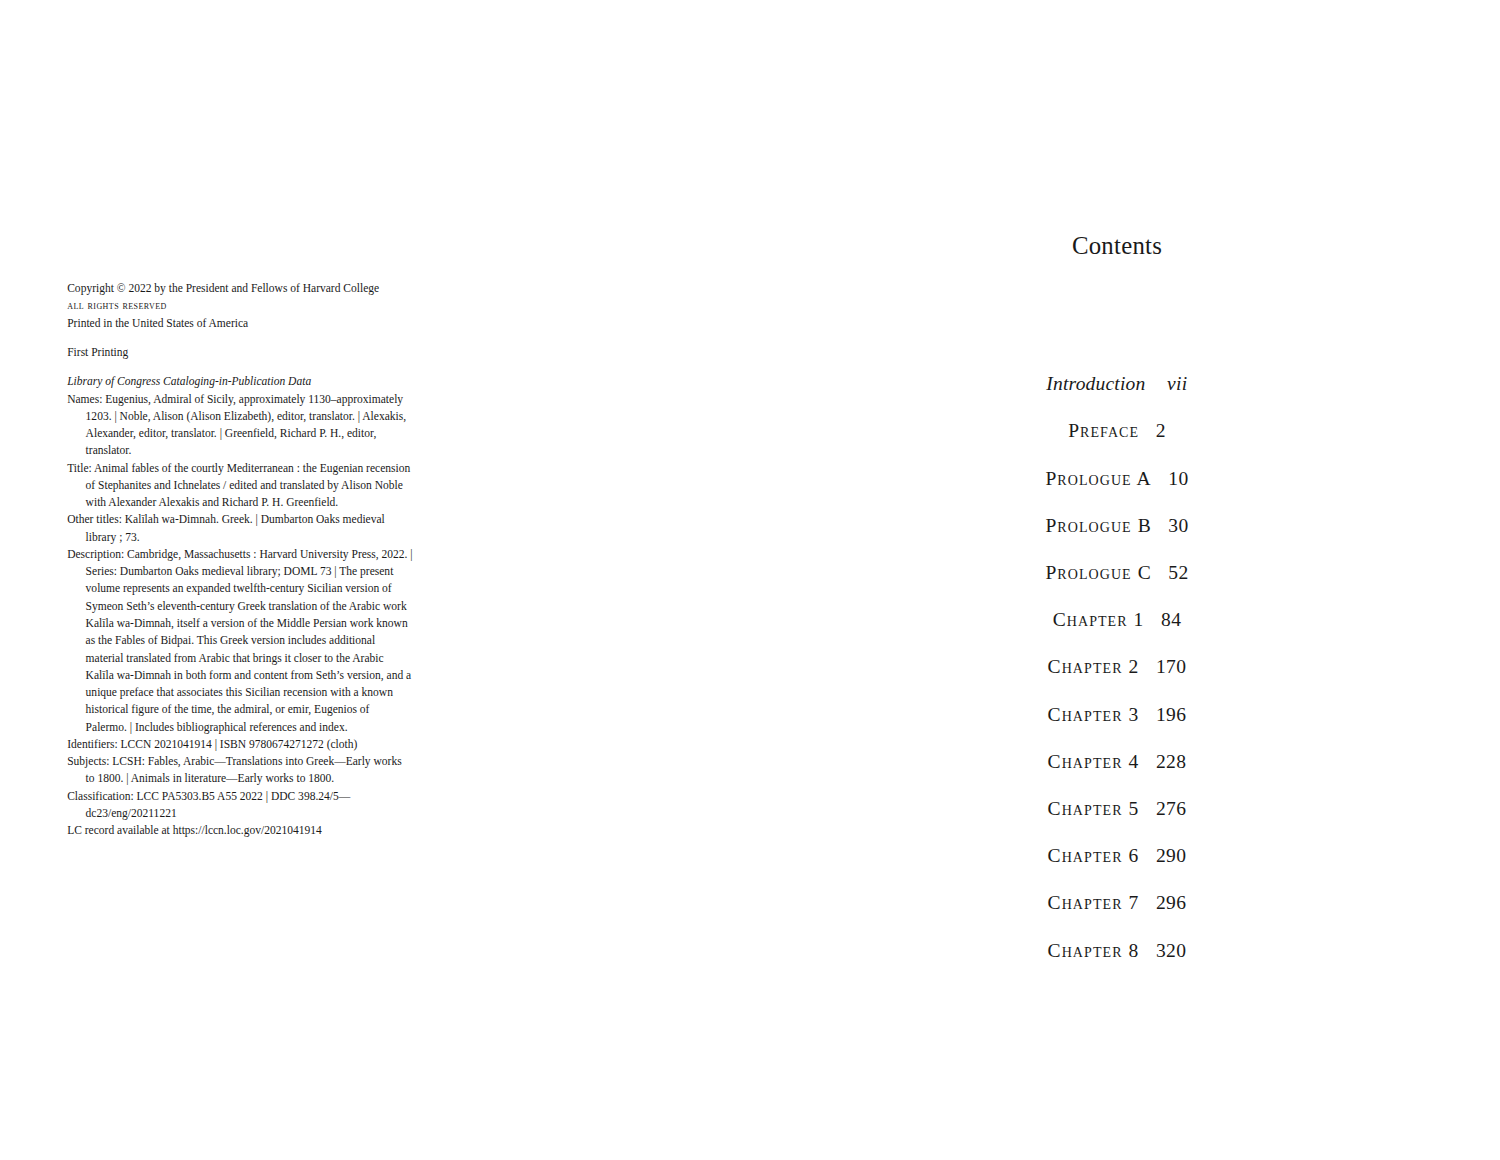Copyright © 2022 by the President and Fellows of Harvard College
all rights reserved
Printed in the United States of America
First Printing
Library of Congress Cataloging-in-Publication Data
Names: Eugenius, Admiral of Sicily, approximately 1130–approximately 1203. | Noble, Alison (Alison Elizabeth), editor, translator. | Alexakis, Alexander, editor, translator. | Greenfield, Richard P. H., editor, translator.
Title: Animal fables of the courtly Mediterranean : the Eugenian recension of Stephanites and Ichnelates / edited and translated by Alison Noble with Alexander Alexakis and Richard P. H. Greenfield.
Other titles: Kalīlah wa-Dimnah. Greek. | Dumbarton Oaks medieval library ; 73.
Description: Cambridge, Massachusetts : Harvard University Press, 2022. | Series: Dumbarton Oaks medieval library; DOML 73 | The present volume represents an expanded twelfth-century Sicilian version of Symeon Seth’s eleventh-century Greek translation of the Arabic work Kalīla wa-Dimnah, itself a version of the Middle Persian work known as the Fables of Bidpai. This Greek version includes additional material translated from Arabic that brings it closer to the Arabic Kalīla wa-Dimnah in both form and content from Seth’s version, and a unique preface that associates this Sicilian recension with a known historical figure of the time, the admiral, or emir, Eugenios of Palermo. | Includes bibliographical references and index.
Identifiers: LCCN 2021041914 | ISBN 9780674271272 (cloth)
Subjects: LCSH: Fables, Arabic—Translations into Greek—Early works to 1800. | Animals in literature—Early works to 1800.
Classification: LCC PA5303.B5 A55 2022 | DDC 398.24/5—dc23/eng/20211221
LC record available at https://lccn.loc.gov/2021041914
Contents
Introduction vii
Preface 2
Prologue A 10
Prologue B 30
Prologue C 52
Chapter 184
Chapter 2170
Chapter 3196
Chapter 4228
Chapter 5276
Chapter 6290
Chapter 7296
Chapter 8320